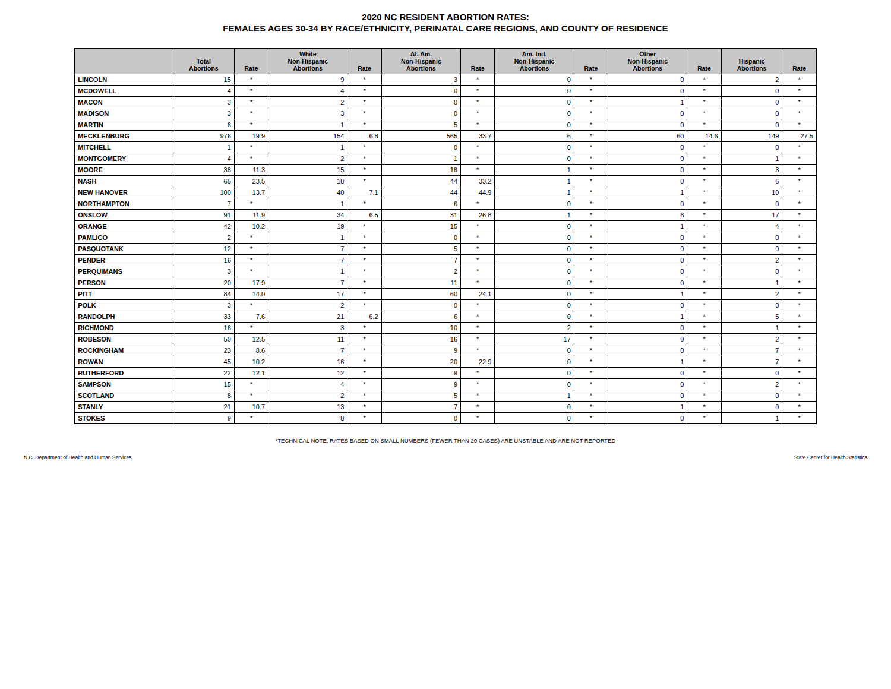2020 NC RESIDENT ABORTION RATES:
FEMALES AGES 30-34 BY RACE/ETHNICITY, PERINATAL CARE REGIONS, AND COUNTY OF RESIDENCE
| | Total Abortions | Rate | White Non-Hispanic Abortions | Rate | Af. Am. Non-Hispanic Abortions | Rate | Am. Ind. Non-Hispanic Abortions | Rate | Other Non-Hispanic Abortions | Rate | Hispanic Abortions | Rate |
| --- | --- | --- | --- | --- | --- | --- | --- | --- | --- | --- | --- | --- |
| LINCOLN | 15 | * | 9 | * | 3 | * | 0 | * | 0 | * | 2 | * |
| MCDOWELL | 4 | * | 4 | * | 0 | * | 0 | * | 0 | * | 0 | * |
| MACON | 3 | * | 2 | * | 0 | * | 0 | * | 1 | * | 0 | * |
| MADISON | 3 | * | 3 | * | 0 | * | 0 | * | 0 | * | 0 | * |
| MARTIN | 6 | * | 1 | * | 5 | * | 0 | * | 0 | * | 0 | * |
| MECKLENBURG | 976 | 19.9 | 154 | 6.8 | 565 | 33.7 | 6 | * | 60 | 14.6 | 149 | 27.5 |
| MITCHELL | 1 | * | 1 | * | 0 | * | 0 | * | 0 | * | 0 | * |
| MONTGOMERY | 4 | * | 2 | * | 1 | * | 0 | * | 0 | * | 1 | * |
| MOORE | 38 | 11.3 | 15 | * | 18 | * | 1 | * | 0 | * | 3 | * |
| NASH | 65 | 23.5 | 10 | * | 44 | 33.2 | 1 | * | 0 | * | 6 | * |
| NEW HANOVER | 100 | 13.7 | 40 | 7.1 | 44 | 44.9 | 1 | * | 1 | * | 10 | * |
| NORTHAMPTON | 7 | * | 1 | * | 6 | * | 0 | * | 0 | * | 0 | * |
| ONSLOW | 91 | 11.9 | 34 | 6.5 | 31 | 26.8 | 1 | * | 6 | * | 17 | * |
| ORANGE | 42 | 10.2 | 19 | * | 15 | * | 0 | * | 1 | * | 4 | * |
| PAMLICO | 2 | * | 1 | * | 0 | * | 0 | * | 0 | * | 0 | * |
| PASQUOTANK | 12 | * | 7 | * | 5 | * | 0 | * | 0 | * | 0 | * |
| PENDER | 16 | * | 7 | * | 7 | * | 0 | * | 0 | * | 2 | * |
| PERQUIMANS | 3 | * | 1 | * | 2 | * | 0 | * | 0 | * | 0 | * |
| PERSON | 20 | 17.9 | 7 | * | 11 | * | 0 | * | 0 | * | 1 | * |
| PITT | 84 | 14.0 | 17 | * | 60 | 24.1 | 0 | * | 1 | * | 2 | * |
| POLK | 3 | * | 2 | * | 0 | * | 0 | * | 0 | * | 0 | * |
| RANDOLPH | 33 | 7.6 | 21 | 6.2 | 6 | * | 0 | * | 1 | * | 5 | * |
| RICHMOND | 16 | * | 3 | * | 10 | * | 2 | * | 0 | * | 1 | * |
| ROBESON | 50 | 12.5 | 11 | * | 16 | * | 17 | * | 0 | * | 2 | * |
| ROCKINGHAM | 23 | 8.6 | 7 | * | 9 | * | 0 | * | 0 | * | 7 | * |
| ROWAN | 45 | 10.2 | 16 | * | 20 | 22.9 | 0 | * | 1 | * | 7 | * |
| RUTHERFORD | 22 | 12.1 | 12 | * | 9 | * | 0 | * | 0 | * | 0 | * |
| SAMPSON | 15 | * | 4 | * | 9 | * | 0 | * | 0 | * | 2 | * |
| SCOTLAND | 8 | * | 2 | * | 5 | * | 1 | * | 0 | * | 0 | * |
| STANLY | 21 | 10.7 | 13 | * | 7 | * | 0 | * | 1 | * | 0 | * |
| STOKES | 9 | * | 8 | * | 0 | * | 0 | * | 0 | * | 1 | * |
*TECHNICAL NOTE: RATES BASED ON SMALL NUMBERS (FEWER THAN 20 CASES) ARE UNSTABLE AND ARE NOT REPORTED
N.C. Department of Health and Human Services State Center for Health Statistics